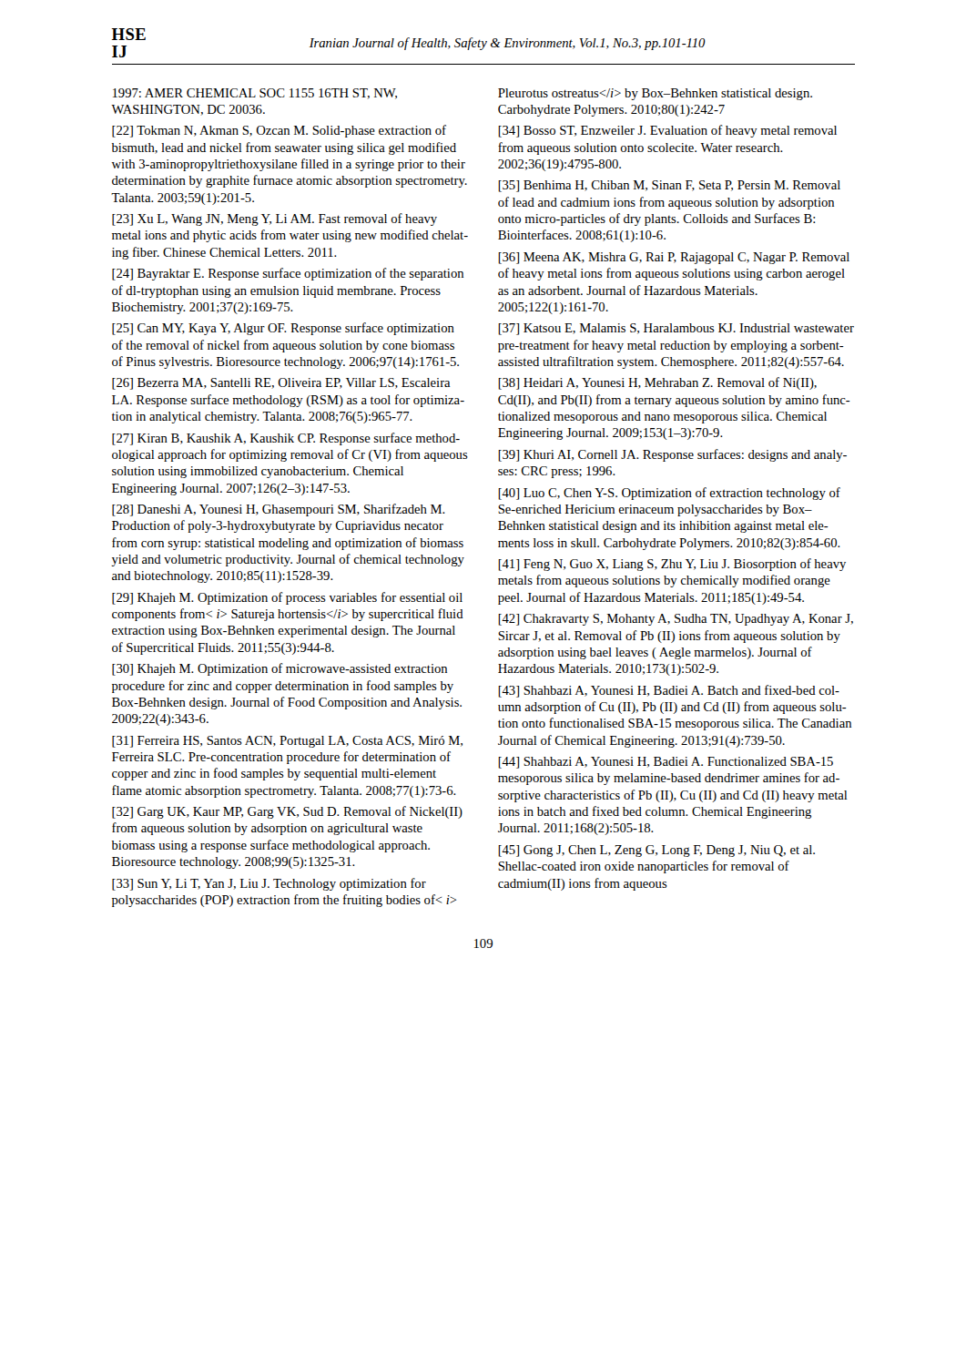HSE IJ
Iranian Journal of Health, Safety & Environment, Vol.1, No.3, pp.101-110
1997: AMER CHEMICAL SOC 1155 16TH ST, NW, WASHINGTON, DC 20036.
[22] Tokman N, Akman S, Ozcan M. Solid-phase extraction of bismuth, lead and nickel from seawater using silica gel modified with 3-aminopropyltriethoxysilane filled in a syringe prior to their determination by graphite furnace atomic absorption spectrometry. Talanta. 2003;59(1):201-5.
[23] Xu L, Wang JN, Meng Y, Li AM. Fast removal of heavy metal ions and phytic acids from water using new modified chelating fiber. Chinese Chemical Letters. 2011.
[24] Bayraktar E. Response surface optimization of the separation of dl-tryptophan using an emulsion liquid membrane. Process Biochemistry. 2001;37(2):169-75.
[25] Can MY, Kaya Y, Algur OF. Response surface optimization of the removal of nickel from aqueous solution by cone biomass of Pinus sylvestris. Bioresource technology. 2006;97(14):1761-5.
[26] Bezerra MA, Santelli RE, Oliveira EP, Villar LS, Escaleira LA. Response surface methodology (RSM) as a tool for optimization in analytical chemistry. Talanta. 2008;76(5):965-77.
[27] Kiran B, Kaushik A, Kaushik CP. Response surface methodological approach for optimizing removal of Cr (VI) from aqueous solution using immobilized cyanobacterium. Chemical Engineering Journal. 2007;126(2–3):147-53.
[28] Daneshi A, Younesi H, Ghasempouri SM, Sharifzadeh M. Production of poly-3-hydroxybutyrate by Cupriavidus necator from corn syrup: statistical modeling and optimization of biomass yield and volumetric productivity. Journal of chemical technology and biotechnology. 2010;85(11):1528-39.
[29] Khajeh M. Optimization of process variables for essential oil components from< i> Satureja hortensis</i> by supercritical fluid extraction using Box-Behnken experimental design. The Journal of Supercritical Fluids. 2011;55(3):944-8.
[30] Khajeh M. Optimization of microwave-assisted extraction procedure for zinc and copper determination in food samples by Box-Behnken design. Journal of Food Composition and Analysis. 2009;22(4):343-6.
[31] Ferreira HS, Santos ACN, Portugal LA, Costa ACS, Miró M, Ferreira SLC. Pre-concentration procedure for determination of copper and zinc in food samples by sequential multi-element flame atomic absorption spectrometry. Talanta. 2008;77(1):73-6.
[32] Garg UK, Kaur MP, Garg VK, Sud D. Removal of Nickel(II) from aqueous solution by adsorption on agricultural waste biomass using a response surface methodological approach. Bioresource technology. 2008;99(5):1325-31.
[33] Sun Y, Li T, Yan J, Liu J. Technology optimization for polysaccharides (POP) extraction from the fruiting bodies of< i> Pleurotus ostreatus</i> by Box–Behnken statistical design. Carbohydrate Polymers. 2010;80(1):242-7
[34] Bosso ST, Enzweiler J. Evaluation of heavy metal removal from aqueous solution onto scolecite. Water research. 2002;36(19):4795-800.
[35] Benhima H, Chiban M, Sinan F, Seta P, Persin M. Removal of lead and cadmium ions from aqueous solution by adsorption onto micro-particles of dry plants. Colloids and Surfaces B: Biointerfaces. 2008;61(1):10-6.
[36] Meena AK, Mishra G, Rai P, Rajagopal C, Nagar P. Removal of heavy metal ions from aqueous solutions using carbon aerogel as an adsorbent. Journal of Hazardous Materials. 2005;122(1):161-70.
[37] Katsou E, Malamis S, Haralambous KJ. Industrial wastewater pre-treatment for heavy metal reduction by employing a sorbent-assisted ultrafiltration system. Chemosphere. 2011;82(4):557-64.
[38] Heidari A, Younesi H, Mehraban Z. Removal of Ni(II), Cd(II), and Pb(II) from a ternary aqueous solution by amino functionalized mesoporous and nano mesoporous silica. Chemical Engineering Journal. 2009;153(1–3):70-9.
[39] Khuri AI, Cornell JA. Response surfaces: designs and analyses: CRC press; 1996.
[40] Luo C, Chen Y-S. Optimization of extraction technology of Se-enriched Hericium erinaceum polysaccharides by Box–Behnken statistical design and its inhibition against metal elements loss in skull. Carbohydrate Polymers. 2010;82(3):854-60.
[41] Feng N, Guo X, Liang S, Zhu Y, Liu J. Biosorption of heavy metals from aqueous solutions by chemically modified orange peel. Journal of Hazardous Materials. 2011;185(1):49-54.
[42] Chakravarty S, Mohanty A, Sudha TN, Upadhyay A, Konar J, Sircar J, et al. Removal of Pb (II) ions from aqueous solution by adsorption using bael leaves ( Aegle marmelos). Journal of Hazardous Materials. 2010;173(1):502-9.
[43] Shahbazi A, Younesi H, Badiei A. Batch and fixed‐bed column adsorption of Cu (II), Pb (II) and Cd (II) from aqueous solution onto functionalised SBA‐15 mesoporous silica. The Canadian Journal of Chemical Engineering. 2013;91(4):739-50.
[44] Shahbazi A, Younesi H, Badiei A. Functionalized SBA-15 mesoporous silica by melamine-based dendrimer amines for adsorptive characteristics of Pb (II), Cu (II) and Cd (II) heavy metal ions in batch and fixed bed column. Chemical Engineering Journal. 2011;168(2):505-18.
[45] Gong J, Chen L, Zeng G, Long F, Deng J, Niu Q, et al. Shellac-coated iron oxide nanoparticles for removal of cadmium(II) ions from aqueous
109